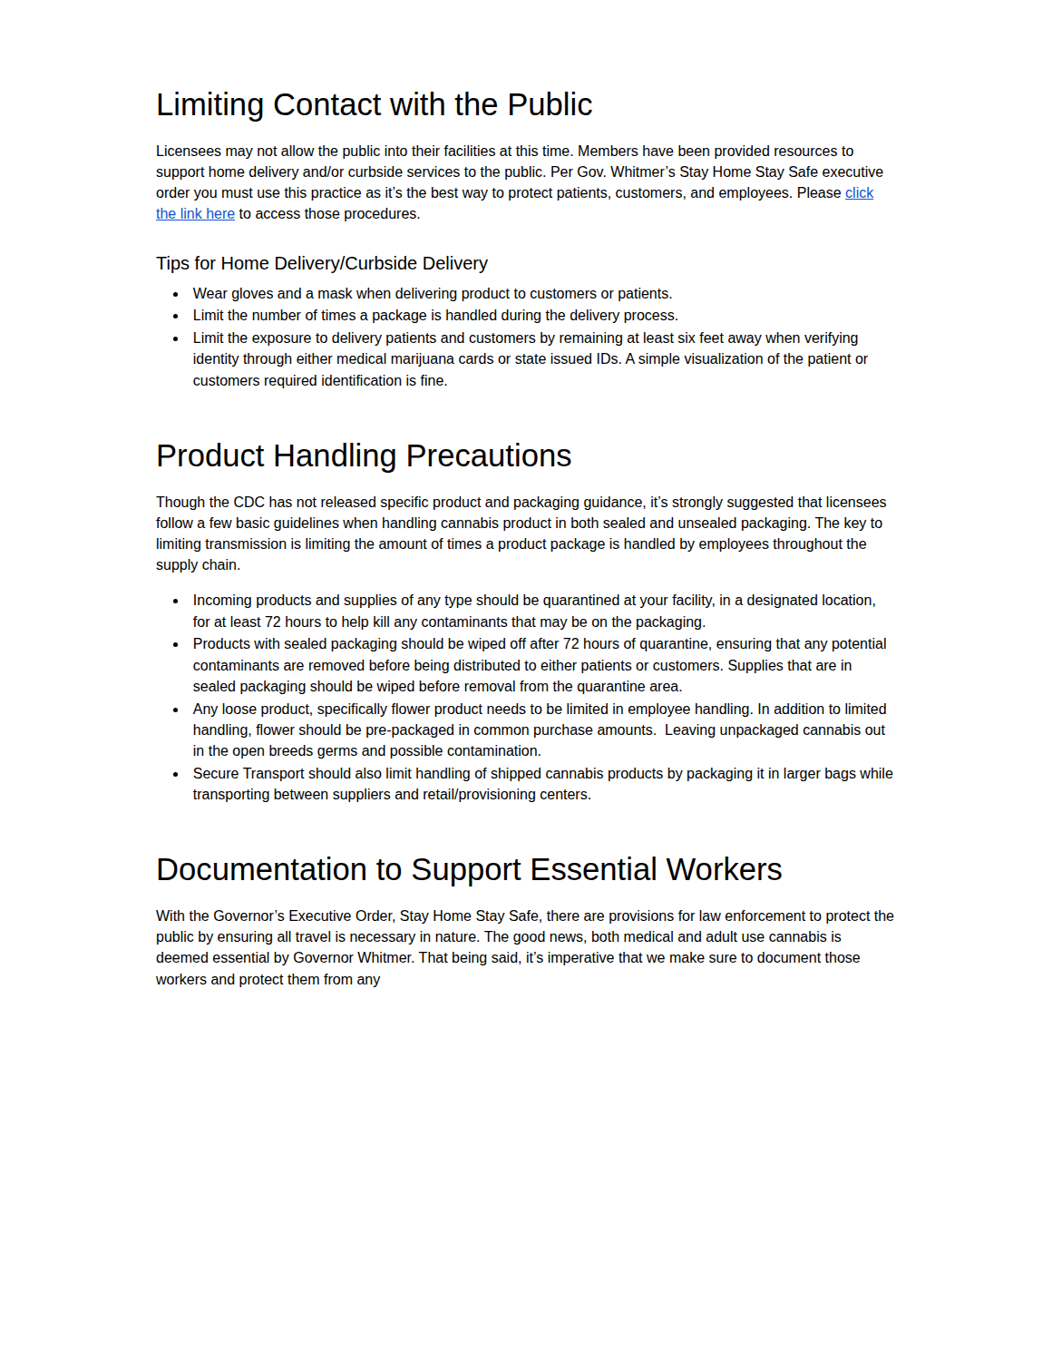Limiting Contact with the Public
Licensees may not allow the public into their facilities at this time. Members have been provided resources to support home delivery and/or curbside services to the public. Per Gov. Whitmer’s Stay Home Stay Safe executive order you must use this practice as it’s the best way to protect patients, customers, and employees. Please click the link here to access those procedures.
Tips for Home Delivery/Curbside Delivery
Wear gloves and a mask when delivering product to customers or patients.
Limit the number of times a package is handled during the delivery process.
Limit the exposure to delivery patients and customers by remaining at least six feet away when verifying identity through either medical marijuana cards or state issued IDs. A simple visualization of the patient or customers required identification is fine.
Product Handling Precautions
Though the CDC has not released specific product and packaging guidance, it’s strongly suggested that licensees follow a few basic guidelines when handling cannabis product in both sealed and unsealed packaging. The key to limiting transmission is limiting the amount of times a product package is handled by employees throughout the supply chain.
Incoming products and supplies of any type should be quarantined at your facility, in a designated location, for at least 72 hours to help kill any contaminants that may be on the packaging.
Products with sealed packaging should be wiped off after 72 hours of quarantine, ensuring that any potential contaminants are removed before being distributed to either patients or customers. Supplies that are in sealed packaging should be wiped before removal from the quarantine area.
Any loose product, specifically flower product needs to be limited in employee handling. In addition to limited handling, flower should be pre-packaged in common purchase amounts. Leaving unpackaged cannabis out in the open breeds germs and possible contamination.
Secure Transport should also limit handling of shipped cannabis products by packaging it in larger bags while transporting between suppliers and retail/provisioning centers.
Documentation to Support Essential Workers
With the Governor’s Executive Order, Stay Home Stay Safe, there are provisions for law enforcement to protect the public by ensuring all travel is necessary in nature. The good news, both medical and adult use cannabis is deemed essential by Governor Whitmer. That being said, it’s imperative that we make sure to document those workers and protect them from any